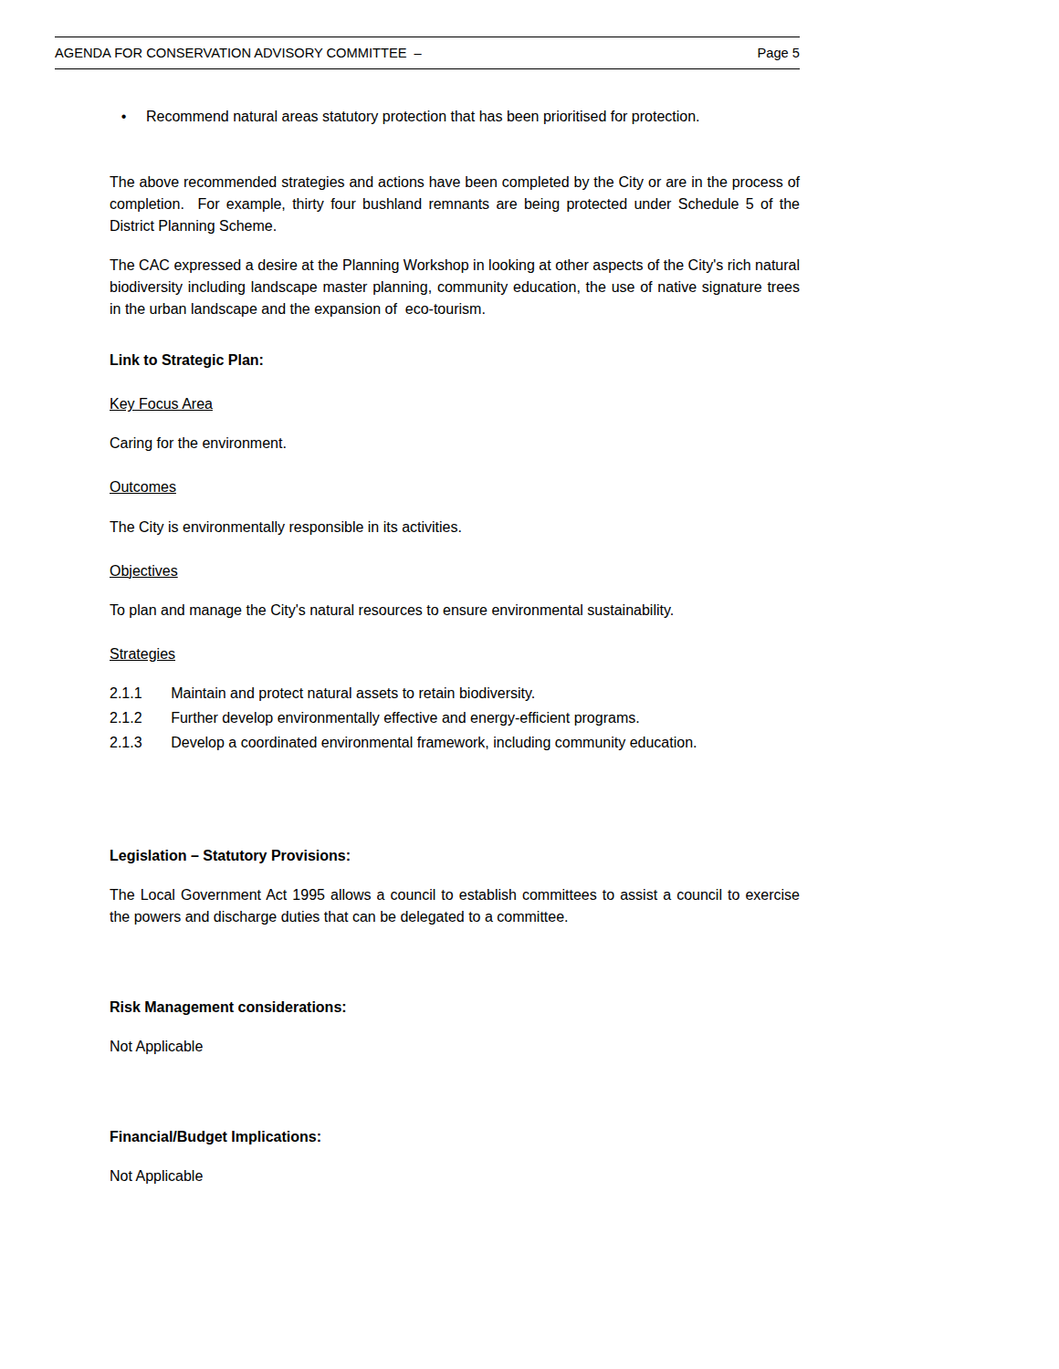Agenda for Conservation Advisory Committee – Page 5
Recommend natural areas statutory protection that has been prioritised for protection.
The above recommended strategies and actions have been completed by the City or are in the process of completion. For example, thirty four bushland remnants are being protected under Schedule 5 of the District Planning Scheme.
The CAC expressed a desire at the Planning Workshop in looking at other aspects of the City's rich natural biodiversity including landscape master planning, community education, the use of native signature trees in the urban landscape and the expansion of eco-tourism.
Link to Strategic Plan:
Key Focus Area
Caring for the environment.
Outcomes
The City is environmentally responsible in its activities.
Objectives
To plan and manage the City's natural resources to ensure environmental sustainability.
Strategies
2.1.1 Maintain and protect natural assets to retain biodiversity.
2.1.2 Further develop environmentally effective and energy-efficient programs.
2.1.3 Develop a coordinated environmental framework, including community education.
Legislation – Statutory Provisions:
The Local Government Act 1995 allows a council to establish committees to assist a council to exercise the powers and discharge duties that can be delegated to a committee.
Risk Management considerations:
Not Applicable
Financial/Budget Implications:
Not Applicable